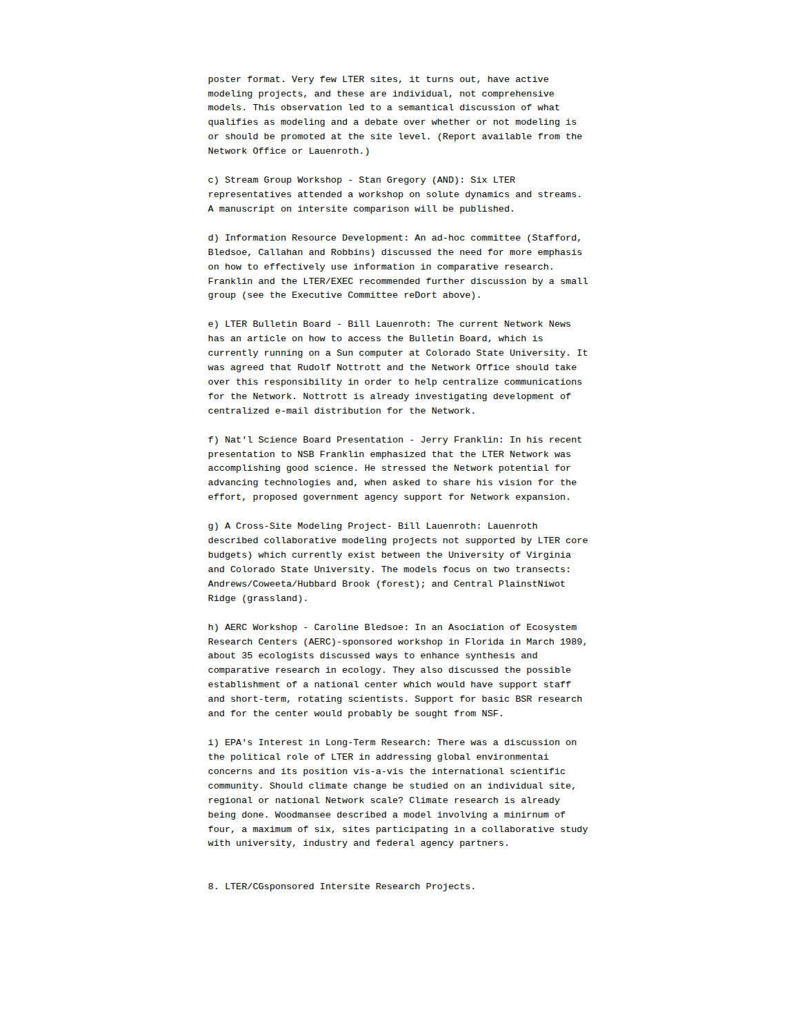poster format. Very few LTER sites, it turns out, have active modeling projects, and these are individual, not comprehensive models. This observation led to a semantical discussion of what qualifies as modeling and a debate over whether or not modeling is or should be promoted at the site level. (Report available from the Network Office or Lauenroth.)
c) Stream Group Workshop - Stan Gregory (AND): Six LTER representatives attended a workshop on solute dynamics and streams. A manuscript on intersite comparison will be published.
d) Information Resource Development: An ad-hoc committee (Stafford, Bledsoe, Callahan and Robbins) discussed the need for more emphasis on how to effectively use information in comparative research. Franklin and the LTER/EXEC recommended further discussion by a small group (see the Executive Committee reDort above).
e) LTER Bulletin Board - Bill Lauenroth: The current Network News has an article on how to access the Bulletin Board, which is currently running on a Sun computer at Colorado State University. It was agreed that Rudolf Nottrott and the Network Office should take over this responsibility in order to help centralize communications for the Network. Nottrott is already investigating development of centralized e-mail distribution for the Network.
f) Nat'l Science Board Presentation - Jerry Franklin: In his recent presentation to NSB Franklin emphasized that the LTER Network was accomplishing good science. He stressed the Network potential for advancing technologies and, when asked to share his vision for the effort, proposed government agency support for Network expansion.
g) A Cross-Site Modeling Project- Bill Lauenroth: Lauenroth described collaborative modeling projects not supported by LTER core budgets) which currently exist between the University of Virginia and Colorado State University. The models focus on two transects: Andrews/Coweeta/Hubbard Brook (forest); and Central PlainstNiwot Ridge (grassland).
h) AERC Workshop - Caroline Bledsoe: In an Asociation of Ecosystem Research Centers (AERC)-sponsored workshop in Florida in March 1989, about 35 ecologists discussed ways to enhance synthesis and comparative research in ecology. They also discussed the possible establishment of a national center which would have support staff and short-term, rotating scientists. Support for basic BSR research and for the center would probably be sought from NSF.
i) EPA's Interest in Long-Term Research: There was a discussion on the political role of LTER in addressing global environmentai concerns and its position vis-a-vis the international scientific community. Should climate change be studied on an individual site, regional or national Network scale? Climate research is already being done. Woodmansee described a model involving a minirnum of four, a maximum of six, sites participating in a collaborative study with university, industry and federal agency partners.
8. LTER/CGsponsored Intersite Research Projects.